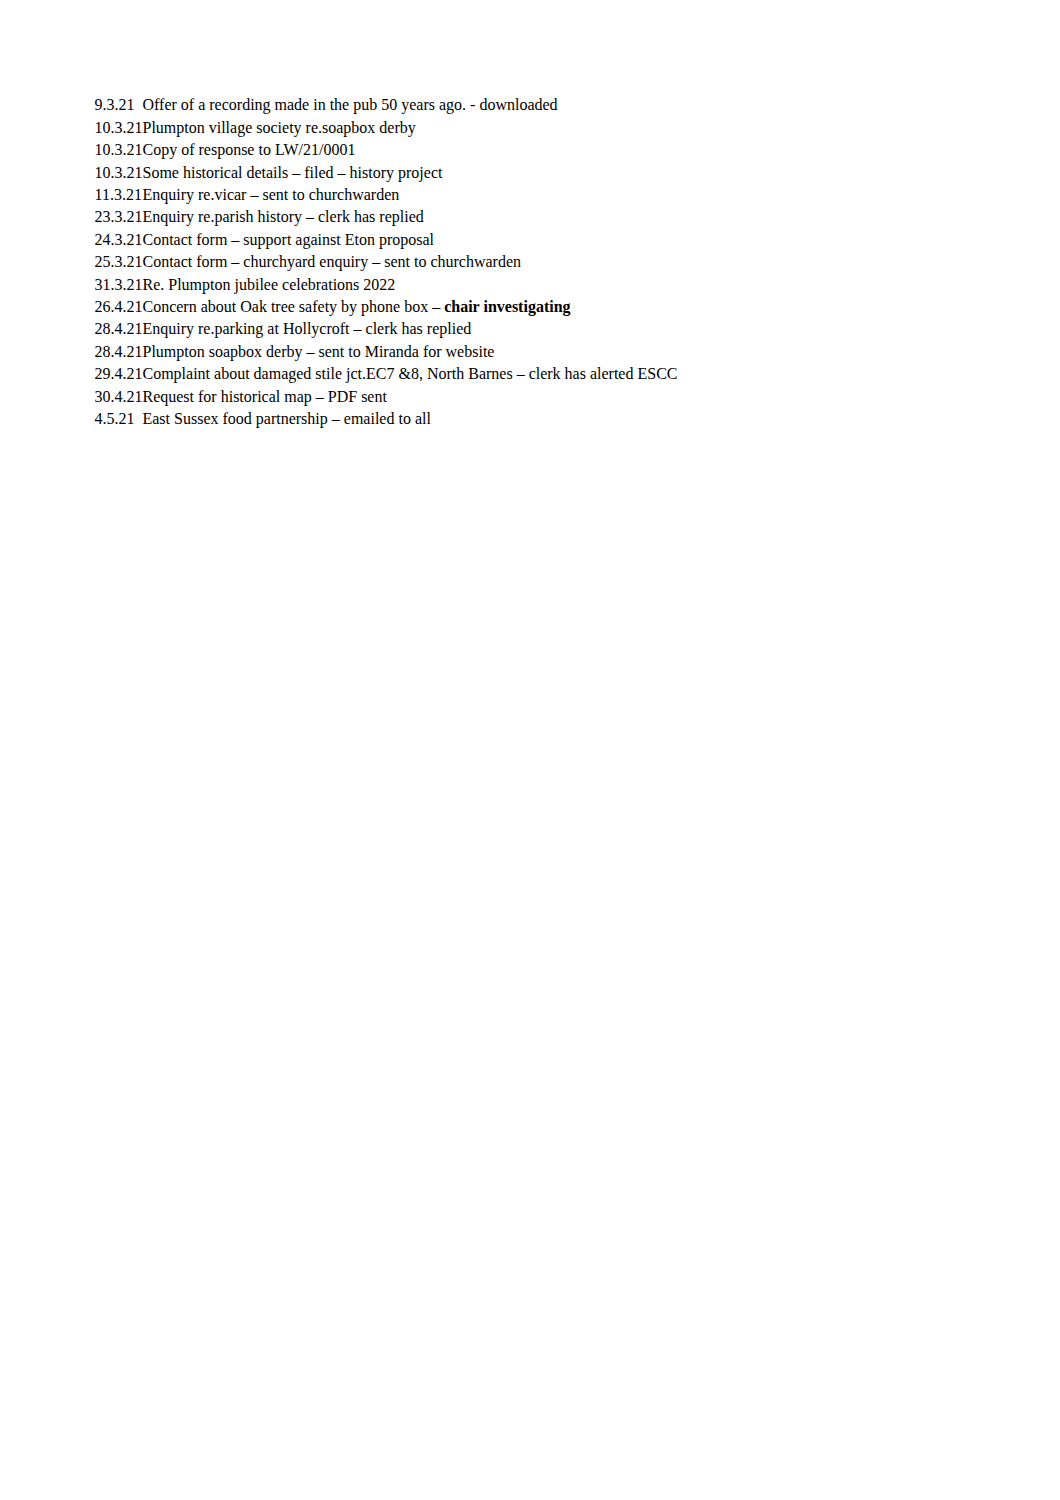| 9.3.21 | Offer of a recording made in the pub 50 years ago. - downloaded |
| 10.3.21 | Plumpton village society re.soapbox derby |
| 10.3.21 | Copy of response to LW/21/0001 |
| 10.3.21 | Some historical details – filed – history project |
| 11.3.21 | Enquiry re.vicar – sent to churchwarden |
| 23.3.21 | Enquiry re.parish history – clerk has replied |
| 24.3.21 | Contact form – support against Eton proposal |
| 25.3.21 | Contact form – churchyard enquiry – sent to churchwarden |
| 31.3.21 | Re. Plumpton jubilee celebrations 2022 |
| 26.4.21 | Concern about Oak tree safety by phone box – chair investigating |
| 28.4.21 | Enquiry re.parking at Hollycroft – clerk has replied |
| 28.4.21 | Plumpton soapbox derby – sent to Miranda for website |
| 29.4.21 | Complaint about damaged stile jct.EC7 &8, North Barnes – clerk has alerted ESCC |
| 30.4.21 | Request for historical map – PDF sent |
| 4.5.21 | East Sussex food partnership – emailed to all |